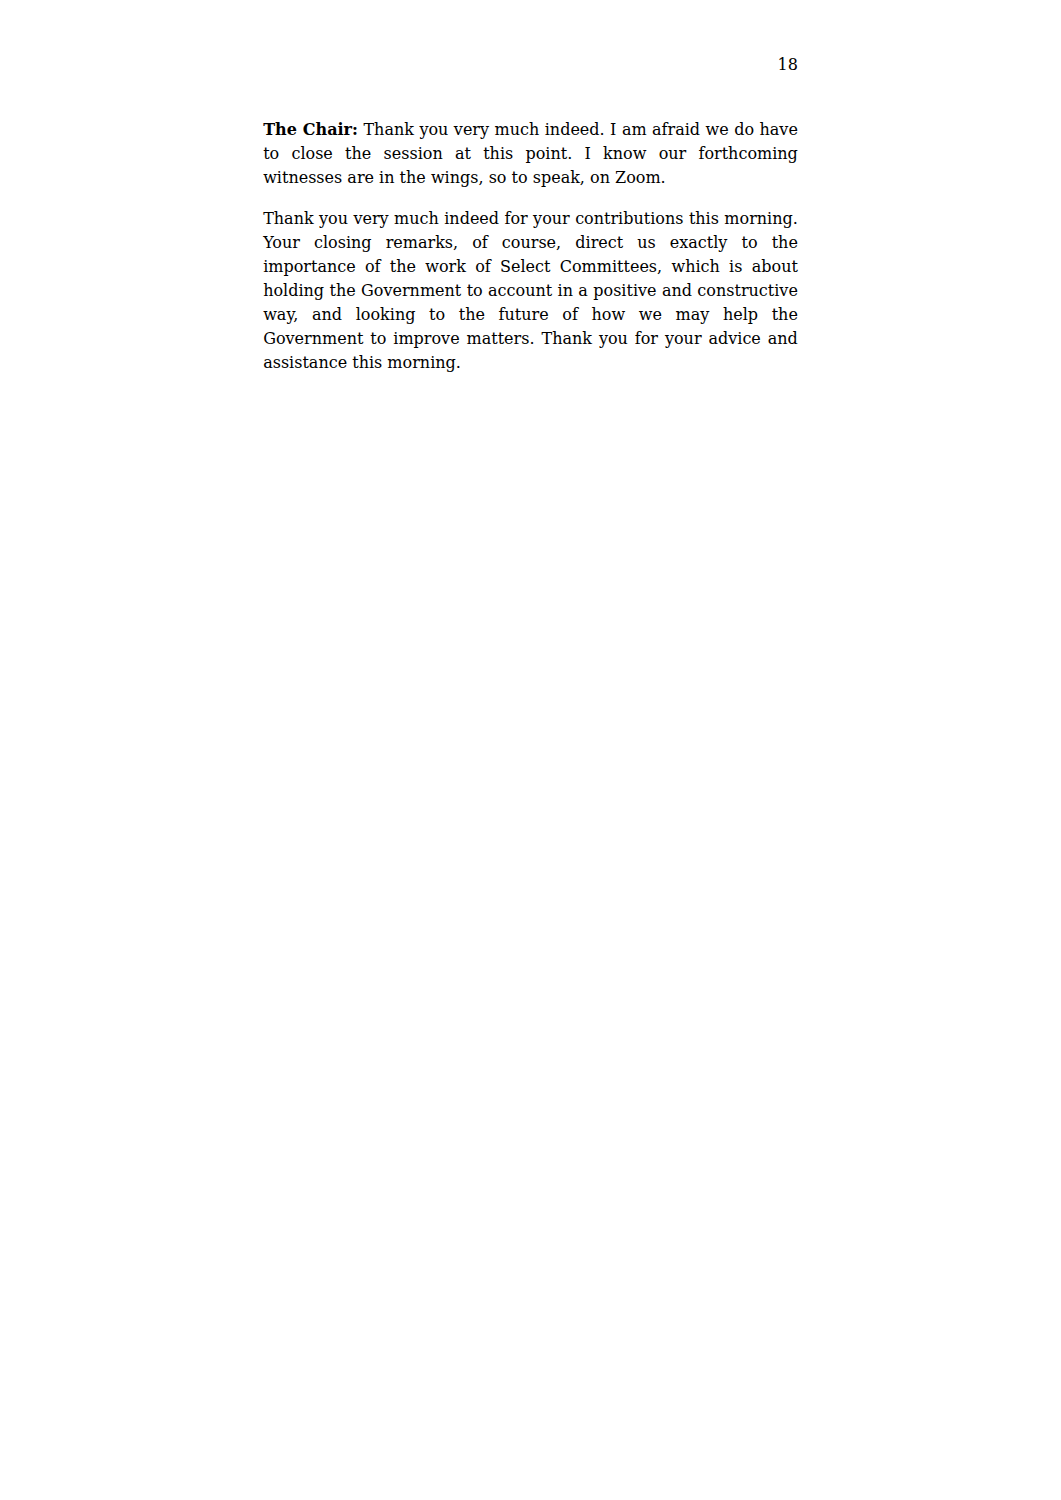18
The Chair: Thank you very much indeed. I am afraid we do have to close the session at this point. I know our forthcoming witnesses are in the wings, so to speak, on Zoom.
Thank you very much indeed for your contributions this morning. Your closing remarks, of course, direct us exactly to the importance of the work of Select Committees, which is about holding the Government to account in a positive and constructive way, and looking to the future of how we may help the Government to improve matters. Thank you for your advice and assistance this morning.